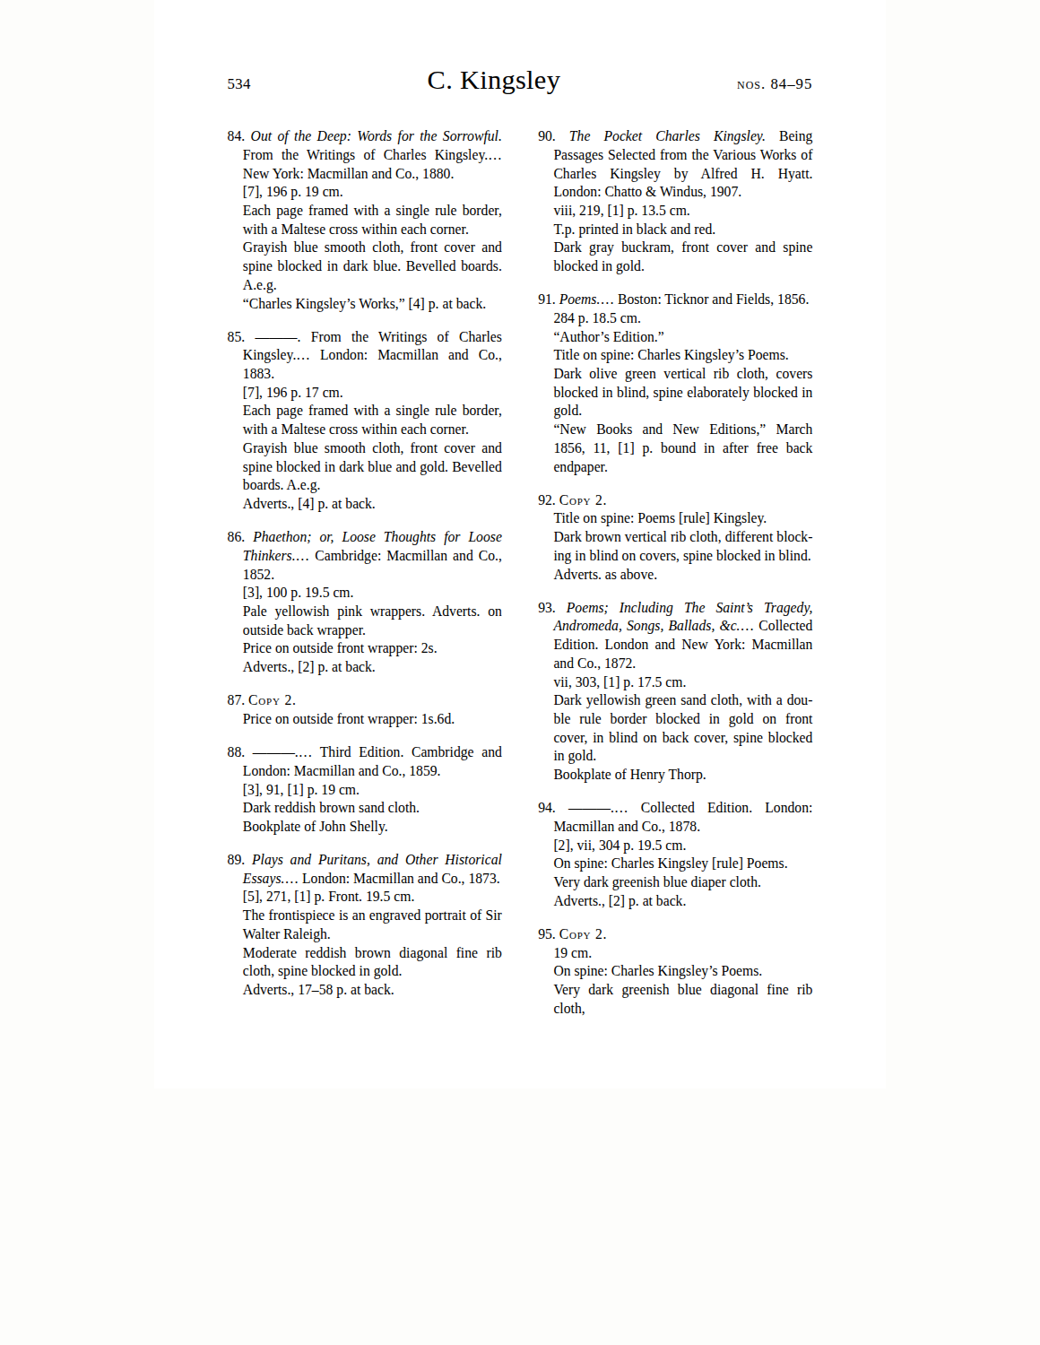534
C. Kingsley
nos. 84–95
84. Out of the Deep: Words for the Sorrowful. From the Writings of Charles Kingsley.… New York: Macmillan and Co., 1880.
[7], 196 p. 19 cm.
Each page framed with a single rule border, with a Maltese cross within each corner.
Grayish blue smooth cloth, front cover and spine blocked in dark blue. Bevelled boards. A.e.g.
“Charles Kingsley’s Works,” [4] p. at back.
85. ———. From the Writings of Charles Kingsley.… London: Macmillan and Co., 1883.
[7], 196 p. 17 cm.
Each page framed with a single rule border, with a Maltese cross within each corner.
Grayish blue smooth cloth, front cover and spine blocked in dark blue and gold. Bevelled boards. A.e.g.
Adverts., [4] p. at back.
86. Phaethon; or, Loose Thoughts for Loose Thinkers.… Cambridge: Macmillan and Co., 1852.
[3], 100 p. 19.5 cm.
Pale yellowish pink wrappers. Adverts. on outside back wrapper.
Price on outside front wrapper: 2s.
Adverts., [2] p. at back.
87. Copy 2.
Price on outside front wrapper: 1s.6d.
88. ———.… Third Edition. Cambridge and London: Macmillan and Co., 1859.
[3], 91, [1] p. 19 cm.
Dark reddish brown sand cloth.
Bookplate of John Shelly.
89. Plays and Puritans, and Other Historical Essays.… London: Macmillan and Co., 1873.
[5], 271, [1] p. Front. 19.5 cm.
The frontispiece is an engraved portrait of Sir Walter Raleigh.
Moderate reddish brown diagonal fine rib cloth, spine blocked in gold.
Adverts., 17–58 p. at back.
90. The Pocket Charles Kingsley. Being Passages Selected from the Various Works of Charles Kingsley by Alfred H. Hyatt. London: Chatto & Windus, 1907.
viii, 219, [1] p. 13.5 cm.
T.p. printed in black and red.
Dark gray buckram, front cover and spine blocked in gold.
91. Poems.… Boston: Ticknor and Fields, 1856.
284 p. 18.5 cm.
“Author’s Edition.”
Title on spine: Charles Kingsley’s Poems.
Dark olive green vertical rib cloth, covers blocked in blind, spine elaborately blocked in gold.
“New Books and New Editions,” March 1856, 11, [1] p. bound in after free back endpaper.
92. Copy 2.
Title on spine: Poems [rule] Kingsley.
Dark brown vertical rib cloth, different blocking in blind on covers, spine blocked in blind.
Adverts. as above.
93. Poems; Including The Saint’s Tragedy, Andromeda, Songs, Ballads, &c.… Collected Edition. London and New York: Macmillan and Co., 1872.
vii, 303, [1] p. 17.5 cm.
Dark yellowish green sand cloth, with a double rule border blocked in gold on front cover, in blind on back cover, spine blocked in gold.
Bookplate of Henry Thorp.
94. ———.… Collected Edition. London: Macmillan and Co., 1878.
[2], vii, 304 p. 19.5 cm.
On spine: Charles Kingsley [rule] Poems.
Very dark greenish blue diaper cloth.
Adverts., [2] p. at back.
95. Copy 2.
19 cm.
On spine: Charles Kingsley’s Poems.
Very dark greenish blue diagonal fine rib cloth,